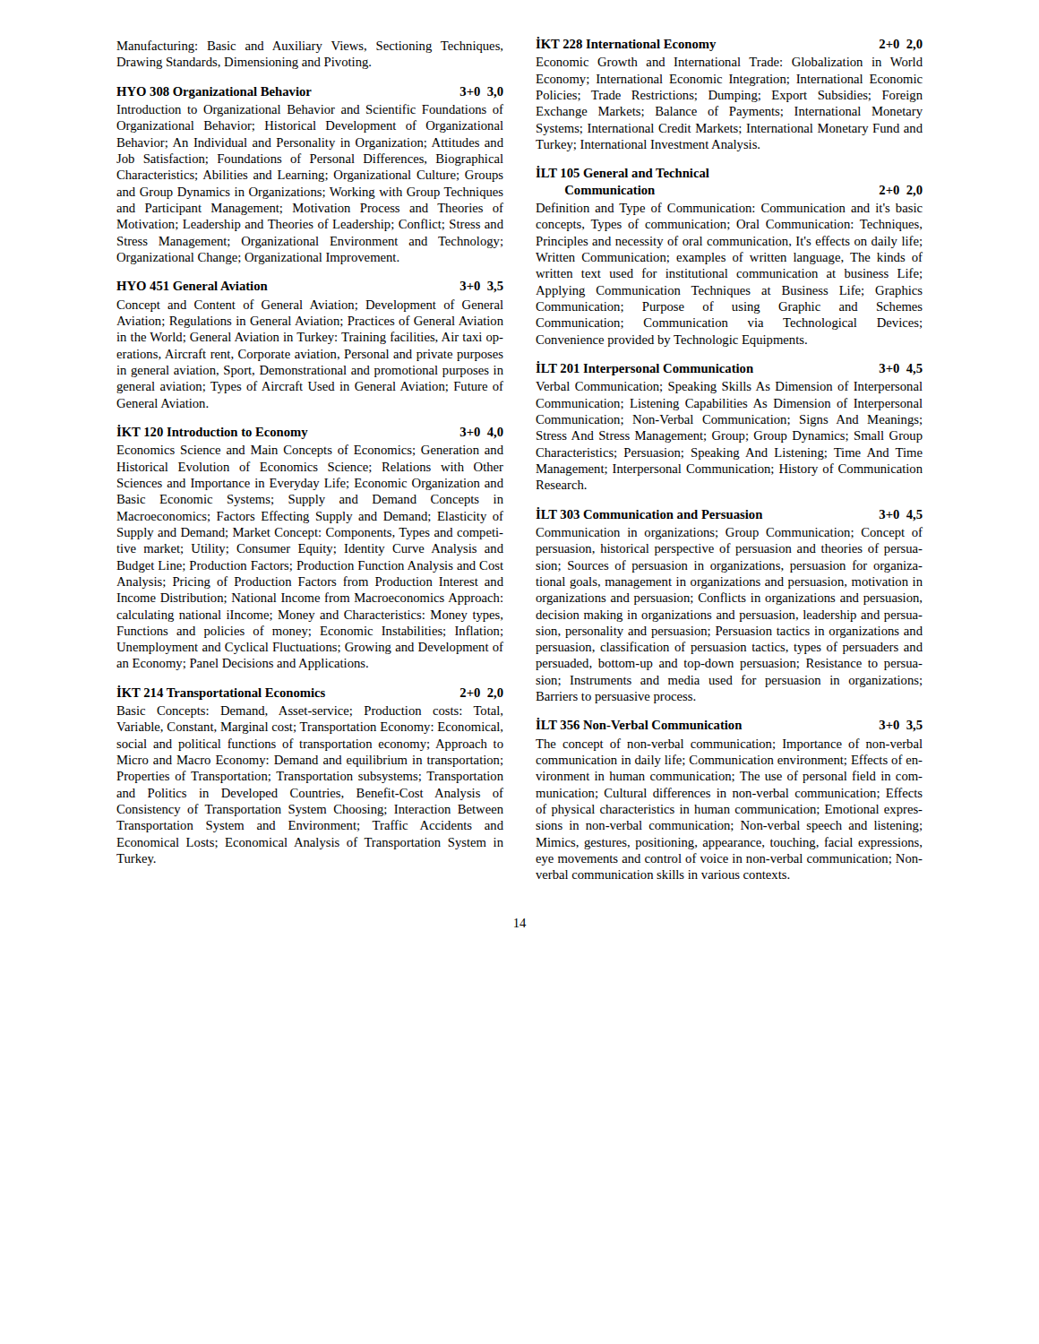Manufacturing: Basic and Auxiliary Views, Sectioning Techniques, Drawing Standards, Dimensioning and Pivoting.
HYO 308 Organizational Behavior 3+0 3,0
Introduction to Organizational Behavior and Scientific Foundations of Organizational Behavior; Historical Development of Organizational Behavior; An Individual and Personality in Organization; Attitudes and Job Satisfaction; Foundations of Personal Differences, Biographical Characteristics; Abilities and Learning; Organizational Culture; Groups and Group Dynamics in Organizations; Working with Group Techniques and Participant Management; Motivation Process and Theories of Motivation; Leadership and Theories of Leadership; Conflict; Stress and Stress Management; Organizational Environment and Technology; Organizational Change; Organizational Improvement.
HYO 451 General Aviation 3+0 3,5
Concept and Content of General Aviation; Development of General Aviation; Regulations in General Aviation; Practices of General Aviation in the World; General Aviation in Turkey: Training facilities, Air taxi operations, Aircraft rent, Corporate aviation, Personal and private purposes in general aviation, Sport, Demonstrational and promotional purposes in general aviation; Types of Aircraft Used in General Aviation; Future of General Aviation.
İKT 120 Introduction to Economy 3+0 4,0
Economics Science and Main Concepts of Economics; Generation and Historical Evolution of Economics Science; Relations with Other Sciences and Importance in Everyday Life; Economic Organization and Basic Economic Systems; Supply and Demand Concepts in Macroeconomics; Factors Effecting Supply and Demand; Elasticity of Supply and Demand; Market Concept: Components, Types and competitive market; Utility; Consumer Equity; Identity Curve Analysis and Budget Line; Production Factors; Production Function Analysis and Cost Analysis; Pricing of Production Factors from Production Interest and Income Distribution; National Income from Macroeconomics Approach: calculating national iIncome; Money and Characteristics: Money types, Functions and policies of money; Economic Instabilities; Inflation; Unemployment and Cyclical Fluctuations; Growing and Development of an Economy; Panel Decisions and Applications.
İKT 214 Transportational Economics 2+0 2,0
Basic Concepts: Demand, Asset-service; Production costs: Total, Variable, Constant, Marginal cost; Transportation Economy: Economical, social and political functions of transportation economy; Approach to Micro and Macro Economy: Demand and equilibrium in transportation; Properties of Transportation; Transportation subsystems; Transportation and Politics in Developed Countries, Benefit-Cost Analysis of Consistency of Transportation System Choosing; Interaction Between Transportation System and Environment; Traffic Accidents and Economical Losts; Economical Analysis of Transportation System in Turkey.
İKT 228 International Economy 2+0 2,0
Economic Growth and International Trade: Globalization in World Economy; International Economic Integration; International Economic Policies; Trade Restrictions; Dumping; Export Subsidies; Foreign Exchange Markets; Balance of Payments; International Monetary Systems; International Credit Markets; International Monetary Fund and Turkey; International Investment Analysis.
İLT 105 General and Technical
Communication 2+0 2,0
Definition and Type of Communication: Communication and it's basic concepts, Types of communication; Oral Communication: Techniques, Principles and necessity of oral communication, It's effects on daily life; Written Communication; examples of written language, The kinds of written text used for institutional communication at business Life; Applying Communication Techniques at Business Life; Graphics Communication; Purpose of using Graphic and Schemes Communication; Communication via Technological Devices; Convenience provided by Technologic Equipments.
İLT 201 Interpersonal Communication 3+0 4,5
Verbal Communication; Speaking Skills As Dimension of Interpersonal Communication; Listening Capabilities As Dimension of Interpersonal Communication; Non-Verbal Communication; Signs And Meanings; Stress And Stress Management; Group; Group Dynamics; Small Group Characteristics; Persuasion; Speaking And Listening; Time And Time Management; Interpersonal Communication; History of Communication Research.
İLT 303 Communication and Persuasion 3+0 4,5
Communication in organizations; Group Communication; Concept of persuasion, historical perspective of persuasion and theories of persuasion; Sources of persuasion in organizations, persuasion for organizational goals, management in organizations and persuasion, motivation in organizations and persuasion; Conflicts in organizations and persuasion, decision making in organizations and persuasion, leadership and persuasion, personality and persuasion; Persuasion tactics in organizations and persuasion, classification of persuasion tactics, types of persuaders and persuaded, bottom-up and top-down persuasion; Resistance to persuasion; Instruments and media used for persuasion in organizations; Barriers to persuasive process.
İLT 356 Non-Verbal Communication 3+0 3,5
The concept of non-verbal communication; Importance of non-verbal communication in daily life; Communication environment; Effects of environment in human communication; The use of personal field in communication; Cultural differences in non-verbal communication; Effects of physical characteristics in human communication; Emotional expressions in non-verbal communication; Non-verbal speech and listening; Mimics, gestures, positioning, appearance, touching, facial expressions, eye movements and control of voice in non-verbal communication; Non-verbal communication skills in various contexts.
14